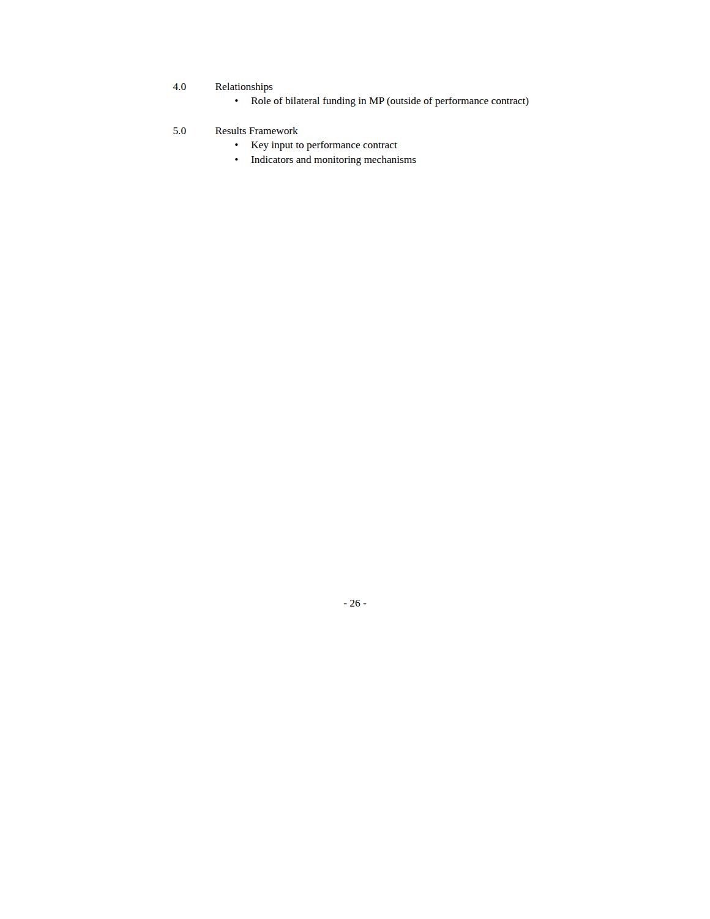4.0 Relationships
Role of bilateral funding in MP (outside of performance contract)
5.0 Results Framework
Key input to performance contract
Indicators and monitoring mechanisms
- 26 -